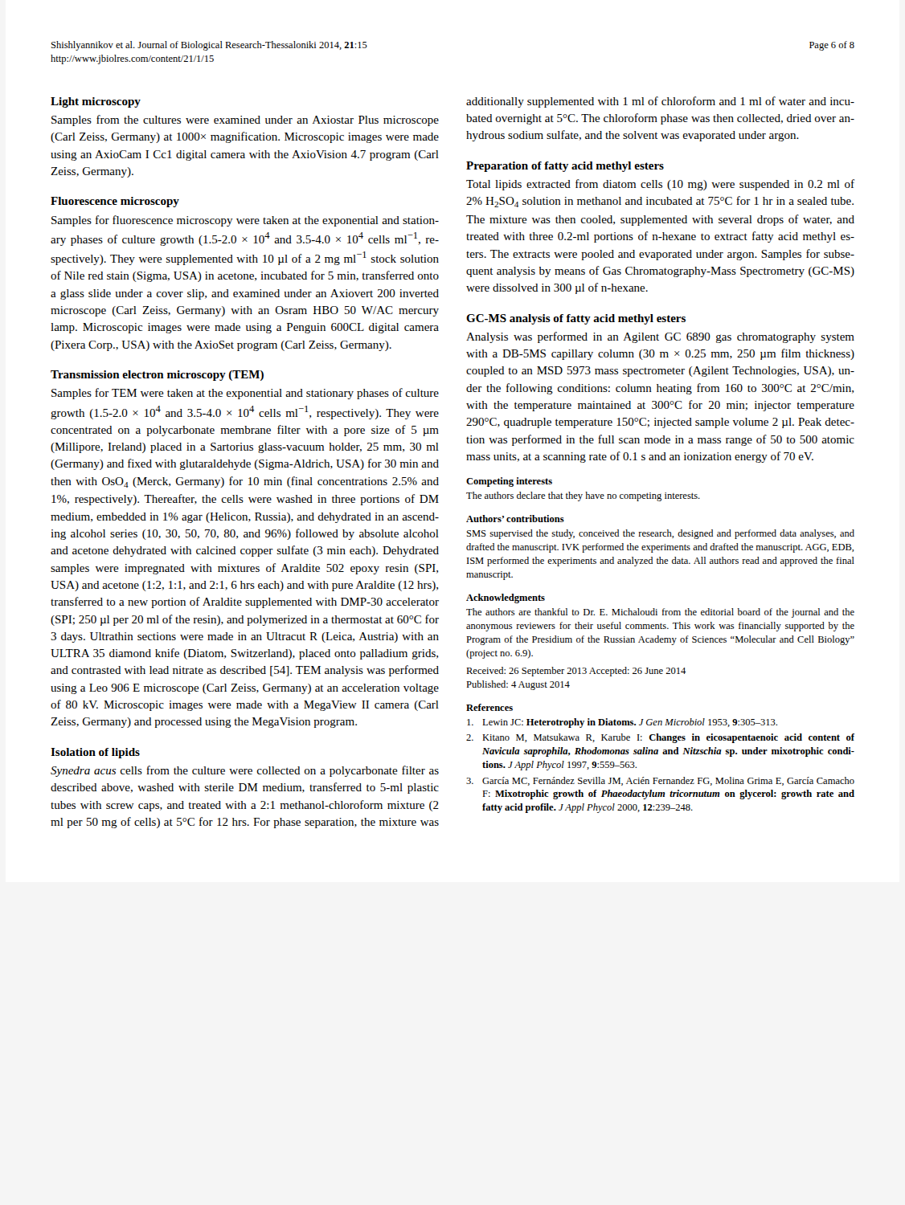Shishlyannikov et al. Journal of Biological Research-Thessaloniki 2014, 21:15
http://www.jbiolres.com/content/21/1/15
Page 6 of 8
Light microscopy
Samples from the cultures were examined under an Axiostar Plus microscope (Carl Zeiss, Germany) at 1000× magnification. Microscopic images were made using an AxioCam I Cc1 digital camera with the AxioVision 4.7 program (Carl Zeiss, Germany).
Fluorescence microscopy
Samples for fluorescence microscopy were taken at the exponential and stationary phases of culture growth (1.5-2.0 × 104 and 3.5-4.0 × 104 cells ml−1, respectively). They were supplemented with 10 µl of a 2 mg ml−1 stock solution of Nile red stain (Sigma, USA) in acetone, incubated for 5 min, transferred onto a glass slide under a cover slip, and examined under an Axiovert 200 inverted microscope (Carl Zeiss, Germany) with an Osram HBO 50 W/AC mercury lamp. Microscopic images were made using a Penguin 600CL digital camera (Pixera Corp., USA) with the AxioSet program (Carl Zeiss, Germany).
Transmission electron microscopy (TEM)
Samples for TEM were taken at the exponential and stationary phases of culture growth (1.5-2.0 × 104 and 3.5-4.0 × 104 cells ml−1, respectively). They were concentrated on a polycarbonate membrane filter with a pore size of 5 µm (Millipore, Ireland) placed in a Sartorius glass-vacuum holder, 25 mm, 30 ml (Germany) and fixed with glutaraldehyde (Sigma-Aldrich, USA) for 30 min and then with OsO4 (Merck, Germany) for 10 min (final concentrations 2.5% and 1%, respectively). Thereafter, the cells were washed in three portions of DM medium, embedded in 1% agar (Helicon, Russia), and dehydrated in an ascending alcohol series (10, 30, 50, 70, 80, and 96%) followed by absolute alcohol and acetone dehydrated with calcined copper sulfate (3 min each). Dehydrated samples were impregnated with mixtures of Araldite 502 epoxy resin (SPI, USA) and acetone (1:2, 1:1, and 2:1, 6 hrs each) and with pure Araldite (12 hrs), transferred to a new portion of Araldite supplemented with DMP-30 accelerator (SPI; 250 µl per 20 ml of the resin), and polymerized in a thermostat at 60°C for 3 days. Ultrathin sections were made in an Ultracut R (Leica, Austria) with an ULTRA 35 diamond knife (Diatom, Switzerland), placed onto palladium grids, and contrasted with lead nitrate as described [54]. TEM analysis was performed using a Leo 906 E microscope (Carl Zeiss, Germany) at an acceleration voltage of 80 kV. Microscopic images were made with a MegaView II camera (Carl Zeiss, Germany) and processed using the MegaVision program.
Isolation of lipids
Synedra acus cells from the culture were collected on a polycarbonate filter as described above, washed with sterile DM medium, transferred to 5-ml plastic tubes with screw caps, and treated with a 2:1 methanol-chloroform mixture (2 ml per 50 mg of cells) at 5°C for 12 hrs. For phase separation, the mixture was additionally supplemented with 1 ml of chloroform and 1 ml of water and incubated overnight at 5°C. The chloroform phase was then collected, dried over anhydrous sodium sulfate, and the solvent was evaporated under argon.
Preparation of fatty acid methyl esters
Total lipids extracted from diatom cells (10 mg) were suspended in 0.2 ml of 2% H2SO4 solution in methanol and incubated at 75°C for 1 hr in a sealed tube. The mixture was then cooled, supplemented with several drops of water, and treated with three 0.2-ml portions of n-hexane to extract fatty acid methyl esters. The extracts were pooled and evaporated under argon. Samples for subsequent analysis by means of Gas Chromatography-Mass Spectrometry (GC-MS) were dissolved in 300 µl of n-hexane.
GC-MS analysis of fatty acid methyl esters
Analysis was performed in an Agilent GC 6890 gas chromatography system with a DB-5MS capillary column (30 m × 0.25 mm, 250 µm film thickness) coupled to an MSD 5973 mass spectrometer (Agilent Technologies, USA), under the following conditions: column heating from 160 to 300°C at 2°C/min, with the temperature maintained at 300°C for 20 min; injector temperature 290°C, quadruple temperature 150°C; injected sample volume 2 µl. Peak detection was performed in the full scan mode in a mass range of 50 to 500 atomic mass units, at a scanning rate of 0.1 s and an ionization energy of 70 eV.
Competing interests
The authors declare that they have no competing interests.
Authors’ contributions
SMS supervised the study, conceived the research, designed and performed data analyses, and drafted the manuscript. IVK performed the experiments and drafted the manuscript. AGG, EDB, ISM performed the experiments and analyzed the data. All authors read and approved the final manuscript.
Acknowledgments
The authors are thankful to Dr. E. Michaloudi from the editorial board of the journal and the anonymous reviewers for their useful comments. This work was financially supported by the Program of the Presidium of the Russian Academy of Sciences “Molecular and Cell Biology” (project no. 6.9).
Received: 26 September 2013 Accepted: 26 June 2014
Published: 4 August 2014
References
Lewin JC: Heterotrophy in Diatoms. J Gen Microbiol 1953, 9:305–313.
Kitano M, Matsukawa R, Karube I: Changes in eicosapentaenoic acid content of Navicula saprophila, Rhodomonas salina and Nitzschia sp. under mixotrophic conditions. J Appl Phycol 1997, 9:559–563.
García MC, Fernández Sevilla JM, Acién Fernandez FG, Molina Grima E, García Camacho F: Mixotrophic growth of Phaeodactylum tricornutum on glycerol: growth rate and fatty acid profile. J Appl Phycol 2000, 12:239–248.